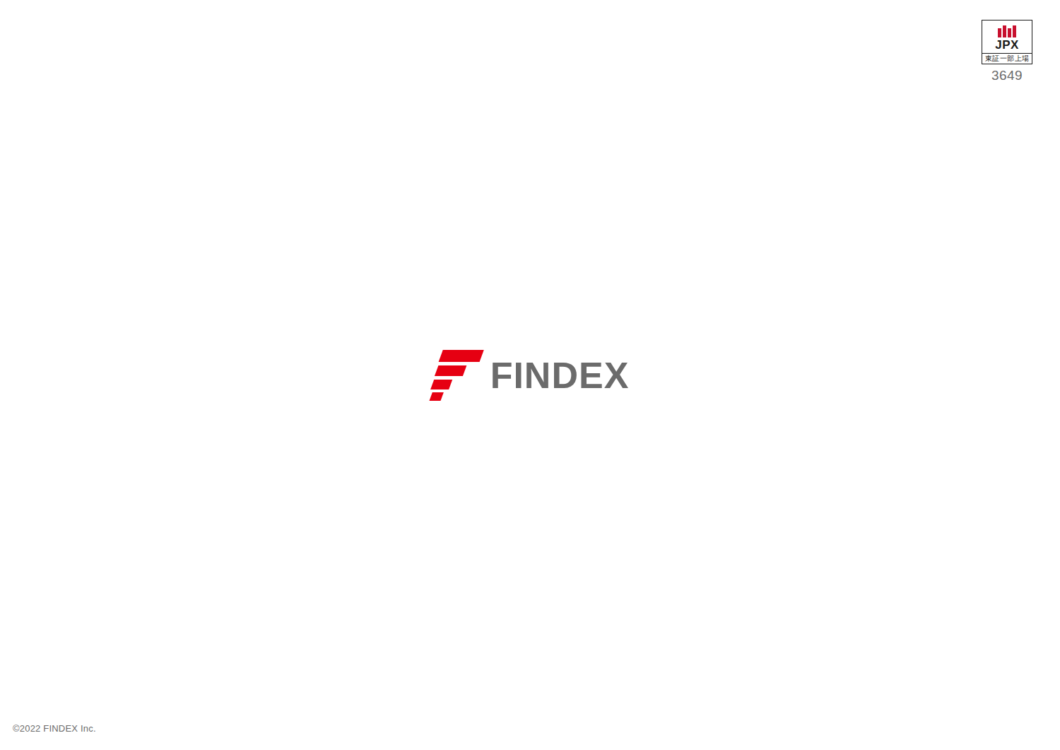JPX
東証一部上場
3649
FINDEX
©2022 FINDEX Inc.